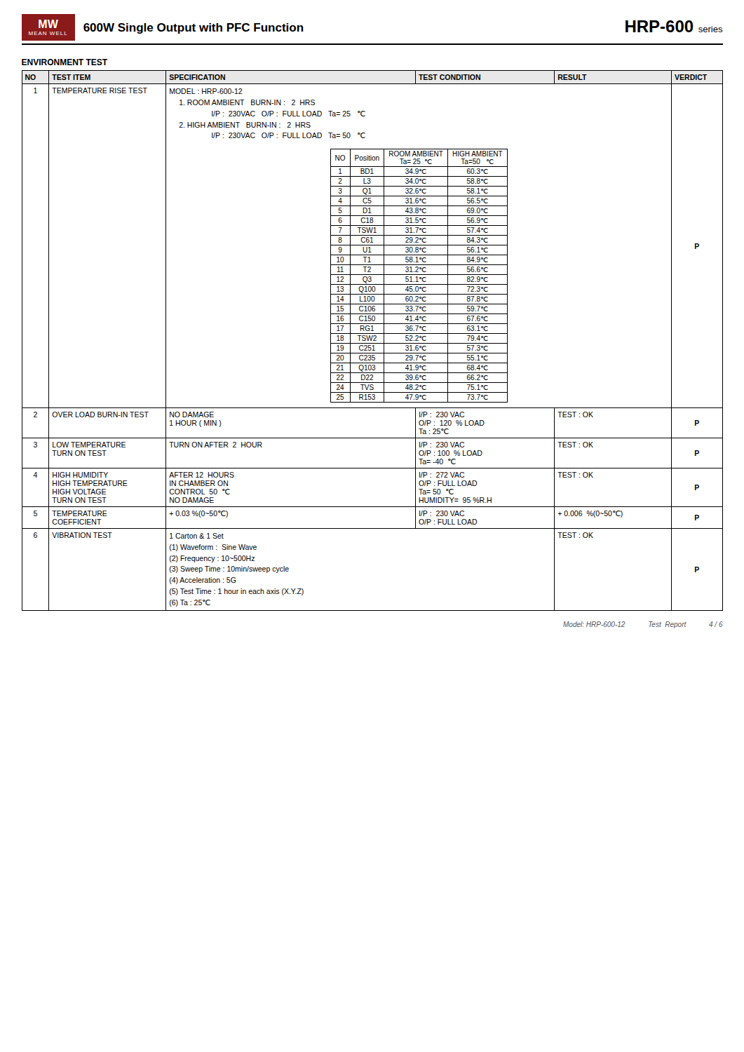MWMEAN WELL
600W Single Output with PFC Function
HRP-600 series
ENVIRONMENT TEST
| NO | TEST ITEM | SPECIFICATION | TEST CONDITION | RESULT | VERDICT |
| --- | --- | --- | --- | --- | --- |
| 1 | TEMPERATURE RISE TEST | MODEL : HRP-600-12 1. ROOM AMBIENT BURN-IN : 2 HRS I/P : 230VAC O/P : FULL LOAD Ta= 25 ℃ 2. HIGH AMBIENT BURN-IN : 2 HRS I/P : 230VAC O/P : FULL LOAD Ta= 50 ℃ / NO / Position / ROOM AMBIENT Ta= 25 ℃ / HIGH AMBIENT Ta=50 ℃ / / --- / --- / --- / --- / / 1 / BD1 / 34.9℃ / 60.3℃ / / 2 / L3 / 34.0℃ / 58.8℃ / / 3 / Q1 / 32.6℃ / 58.1℃ / / 4 / C5 / 31.6℃ / 56.5℃ / / 5 / D1 / 43.8℃ / 69.0℃ / / 6 / C18 / 31.5℃ / 56.9℃ / / 7 / TSW1 / 31.7℃ / 57.4℃ / / 8 / C61 / 29.2℃ / 84.3℃ / / 9 / U1 / 30.8℃ / 56.1℃ / / 10 / T1 / 58.1℃ / 84.9℃ / / 11 / T2 / 31.2℃ / 56.6℃ / / 12 / Q3 / 51.1℃ / 82.9℃ / / 13 / Q100 / 45.0℃ / 72.3℃ / / 14 / L100 / 60.2℃ / 87.8℃ / / 15 / C106 / 33.7℃ / 59.7℃ / / 16 / C150 / 41.4℃ / 67.6℃ / / 17 / RG1 / 36.7℃ / 63.1℃ / / 18 / TSW2 / 52.2℃ / 79.4℃ / / 19 / C251 / 31.6℃ / 57.3℃ / / 20 / C235 / 29.7℃ / 55.1℃ / / 21 / Q103 / 41.9℃ / 68.4℃ / / 22 / D22 / 39.6℃ / 66.2℃ / / 24 / TVS / 48.2℃ / 75.1℃ / / 25 / R153 / 47.9℃ / 73.7℃ / | P |
| 2 | OVER LOAD BURN-IN TEST | NO DAMAGE 1 HOUR ( MIN ) | I/P : 230 VAC O/P : 120 % LOAD Ta : 25℃ | TEST : OK | P |
| 3 | LOW TEMPERATURE TURN ON TEST | TURN ON AFTER 2 HOUR | I/P : 230 VAC O/P : 100 % LOAD Ta= -40 ℃ | TEST : OK | P |
| 4 | HIGH HUMIDITY HIGH TEMPERATURE HIGH VOLTAGE TURN ON TEST | AFTER 12 HOURS IN CHAMBER ON CONTROL 50 ℃ NO DAMAGE | I/P : 272 VAC O/P : FULL LOAD Ta= 50 ℃ HUMIDITY= 95 %R.H | TEST : OK | P |
| 5 | TEMPERATURE COEFFICIENT | + 0.03 %(0~50℃) | I/P : 230 VAC O/P : FULL LOAD | + 0.006 %(0~50℃) | P |
| 6 | VIBRATION TEST | 1 Carton & 1 Set (1) Waveform : Sine Wave (2) Frequency : 10~500Hz (3) Sweep Time : 10min/sweep cycle (4) Acceleration : 5G (5) Test Time : 1 hour in each axis (X.Y.Z) (6) Ta : 25℃ | TEST : OK | P |
Model: HRP-600-12 Test Report 4 / 6